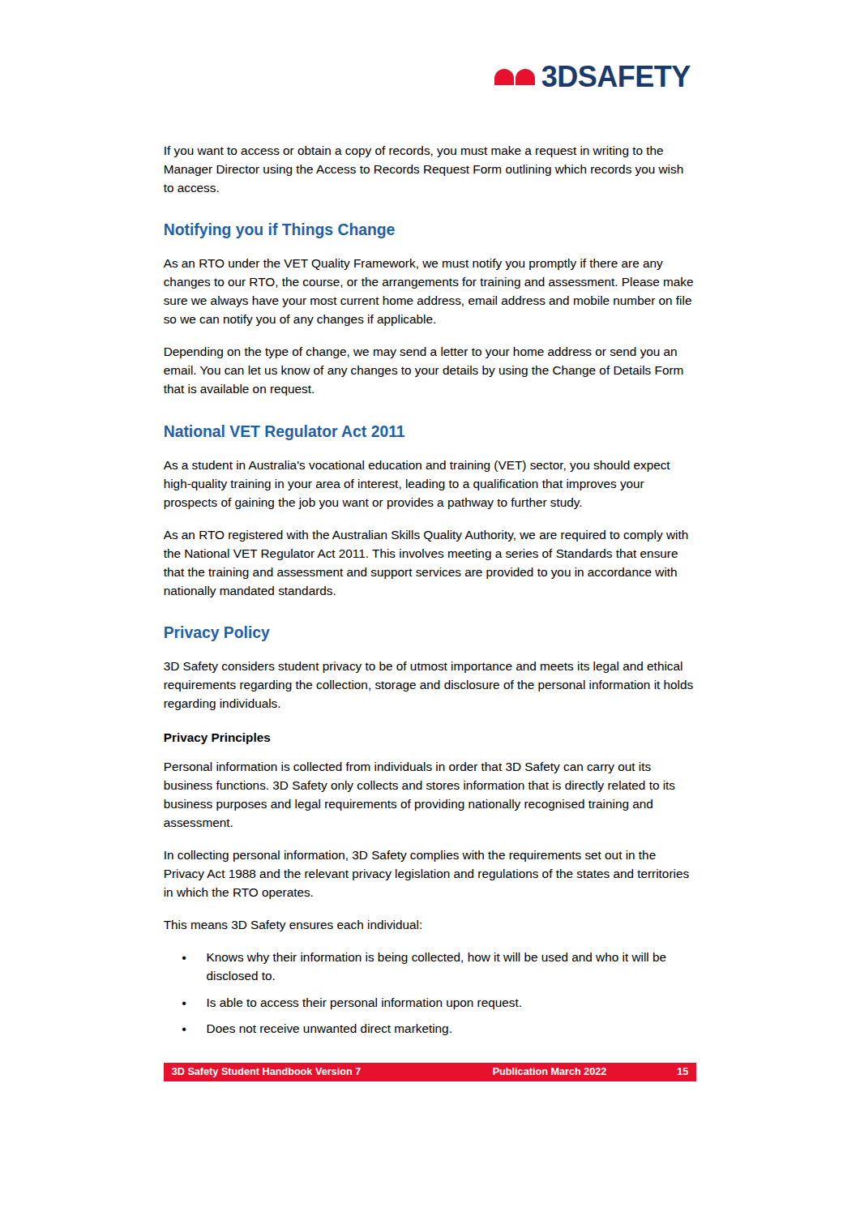3D SAFETY
If you want to access or obtain a copy of records, you must make a request in writing to the Manager Director using the Access to Records Request Form outlining which records you wish to access.
Notifying you if Things Change
As an RTO under the VET Quality Framework, we must notify you promptly if there are any changes to our RTO, the course, or the arrangements for training and assessment. Please make sure we always have your most current home address, email address and mobile number on file so we can notify you of any changes if applicable.
Depending on the type of change, we may send a letter to your home address or send you an email. You can let us know of any changes to your details by using the Change of Details Form that is available on request.
National VET Regulator Act 2011
As a student in Australia's vocational education and training (VET) sector, you should expect high-quality training in your area of interest, leading to a qualification that improves your prospects of gaining the job you want or provides a pathway to further study.
As an RTO registered with the Australian Skills Quality Authority, we are required to comply with the National VET Regulator Act 2011. This involves meeting a series of Standards that ensure that the training and assessment and support services are provided to you in accordance with nationally mandated standards.
Privacy Policy
3D Safety considers student privacy to be of utmost importance and meets its legal and ethical requirements regarding the collection, storage and disclosure of the personal information it holds regarding individuals.
Privacy Principles
Personal information is collected from individuals in order that 3D Safety can carry out its business functions. 3D Safety only collects and stores information that is directly related to its business purposes and legal requirements of providing nationally recognised training and assessment.
In collecting personal information, 3D Safety complies with the requirements set out in the Privacy Act 1988 and the relevant privacy legislation and regulations of the states and territories in which the RTO operates.
This means 3D Safety ensures each individual:
Knows why their information is being collected, how it will be used and who it will be disclosed to.
Is able to access their personal information upon request.
Does not receive unwanted direct marketing.
3D Safety Student Handbook Version 7 Publication March 2022 15